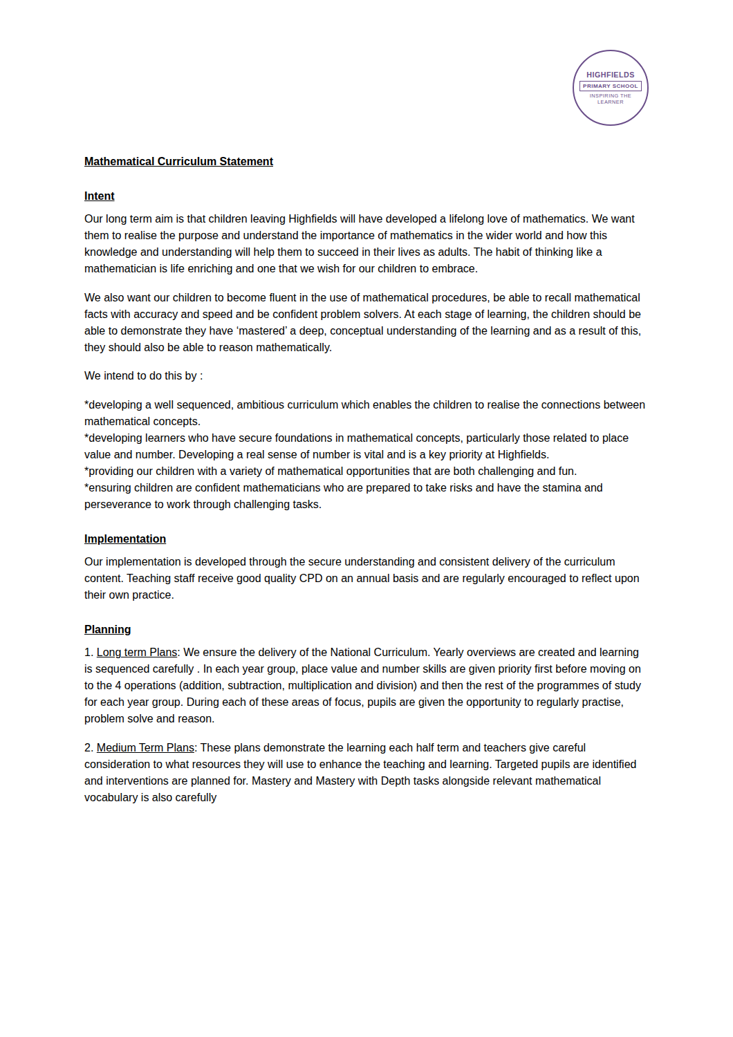Highfields Primary School Inspiring the Learner
Mathematical Curriculum Statement
Intent
Our long term aim is that children leaving Highfields will have developed a lifelong love of mathematics. We want them to realise the purpose and understand the importance of mathematics in the wider world and how this knowledge and understanding will help them to succeed in their lives as adults. The habit of thinking like a mathematician is life enriching and one that we wish for our children to embrace.
We also want our children to become fluent in the use of mathematical procedures, be able to recall mathematical facts with accuracy and speed and be confident problem solvers. At each stage of learning, the children should be able to demonstrate they have ‘mastered’ a deep, conceptual understanding of the learning and as a result of this, they should also be able to reason mathematically.
We intend to do this by :
*developing a well sequenced, ambitious curriculum which enables the children to realise the connections between mathematical concepts.
*developing learners who have secure foundations in mathematical concepts, particularly those related to place value and number. Developing a real sense of number is vital and is a key priority at Highfields.
*providing our children with a variety of mathematical opportunities that are both challenging and fun.
*ensuring children are confident mathematicians who are prepared to take risks and have the stamina and perseverance to work through challenging tasks.
Implementation
Our implementation is developed through the secure understanding and consistent delivery of the curriculum content. Teaching staff receive good quality CPD on an annual basis and are regularly encouraged to reflect upon their own practice.
Planning
1. Long term Plans: We ensure the delivery of the National Curriculum. Yearly overviews are created and learning is sequenced carefully . In each year group, place value and number skills are given priority first before moving on to the 4 operations (addition, subtraction, multiplication and division) and then the rest of the programmes of study for each year group. During each of these areas of focus, pupils are given the opportunity to regularly practise, problem solve and reason.
2. Medium Term Plans: These plans demonstrate the learning each half term and teachers give careful consideration to what resources they will use to enhance the teaching and learning. Targeted pupils are identified and interventions are planned for. Mastery and Mastery with Depth tasks alongside relevant mathematical vocabulary is also carefully